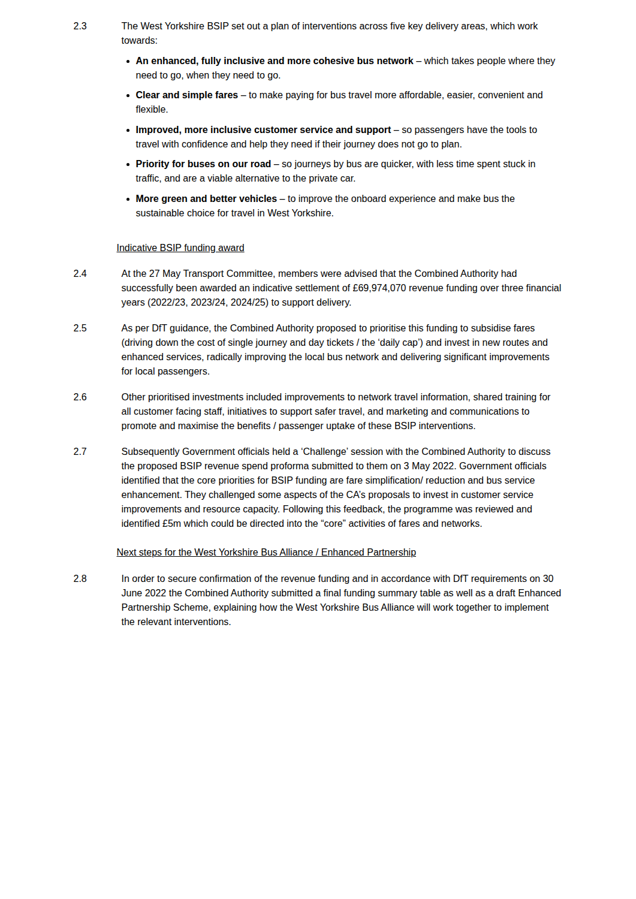2.3
The West Yorkshire BSIP set out a plan of interventions across five key delivery areas, which work towards:
An enhanced, fully inclusive and more cohesive bus network – which takes people where they need to go, when they need to go.
Clear and simple fares – to make paying for bus travel more affordable, easier, convenient and flexible.
Improved, more inclusive customer service and support – so passengers have the tools to travel with confidence and help they need if their journey does not go to plan.
Priority for buses on our road – so journeys by bus are quicker, with less time spent stuck in traffic, and are a viable alternative to the private car.
More green and better vehicles – to improve the onboard experience and make bus the sustainable choice for travel in West Yorkshire.
Indicative BSIP funding award
2.4
At the 27 May Transport Committee, members were advised that the Combined Authority had successfully been awarded an indicative settlement of £69,974,070 revenue funding over three financial years (2022/23, 2023/24, 2024/25) to support delivery.
2.5
As per DfT guidance, the Combined Authority proposed to prioritise this funding to subsidise fares (driving down the cost of single journey and day tickets / the ‘daily cap’) and invest in new routes and enhanced services, radically improving the local bus network and delivering significant improvements for local passengers.
2.6
Other prioritised investments included improvements to network travel information, shared training for all customer facing staff, initiatives to support safer travel, and marketing and communications to promote and maximise the benefits / passenger uptake of these BSIP interventions.
2.7
Subsequently Government officials held a ‘Challenge’ session with the Combined Authority to discuss the proposed BSIP revenue spend proforma submitted to them on 3 May 2022. Government officials identified that the core priorities for BSIP funding are fare simplification/ reduction and bus service enhancement. They challenged some aspects of the CA’s proposals to invest in customer service improvements and resource capacity. Following this feedback, the programme was reviewed and identified £5m which could be directed into the “core” activities of fares and networks.
Next steps for the West Yorkshire Bus Alliance / Enhanced Partnership
2.8
In order to secure confirmation of the revenue funding and in accordance with DfT requirements on 30 June 2022 the Combined Authority submitted a final funding summary table as well as a draft Enhanced Partnership Scheme, explaining how the West Yorkshire Bus Alliance will work together to implement the relevant interventions.